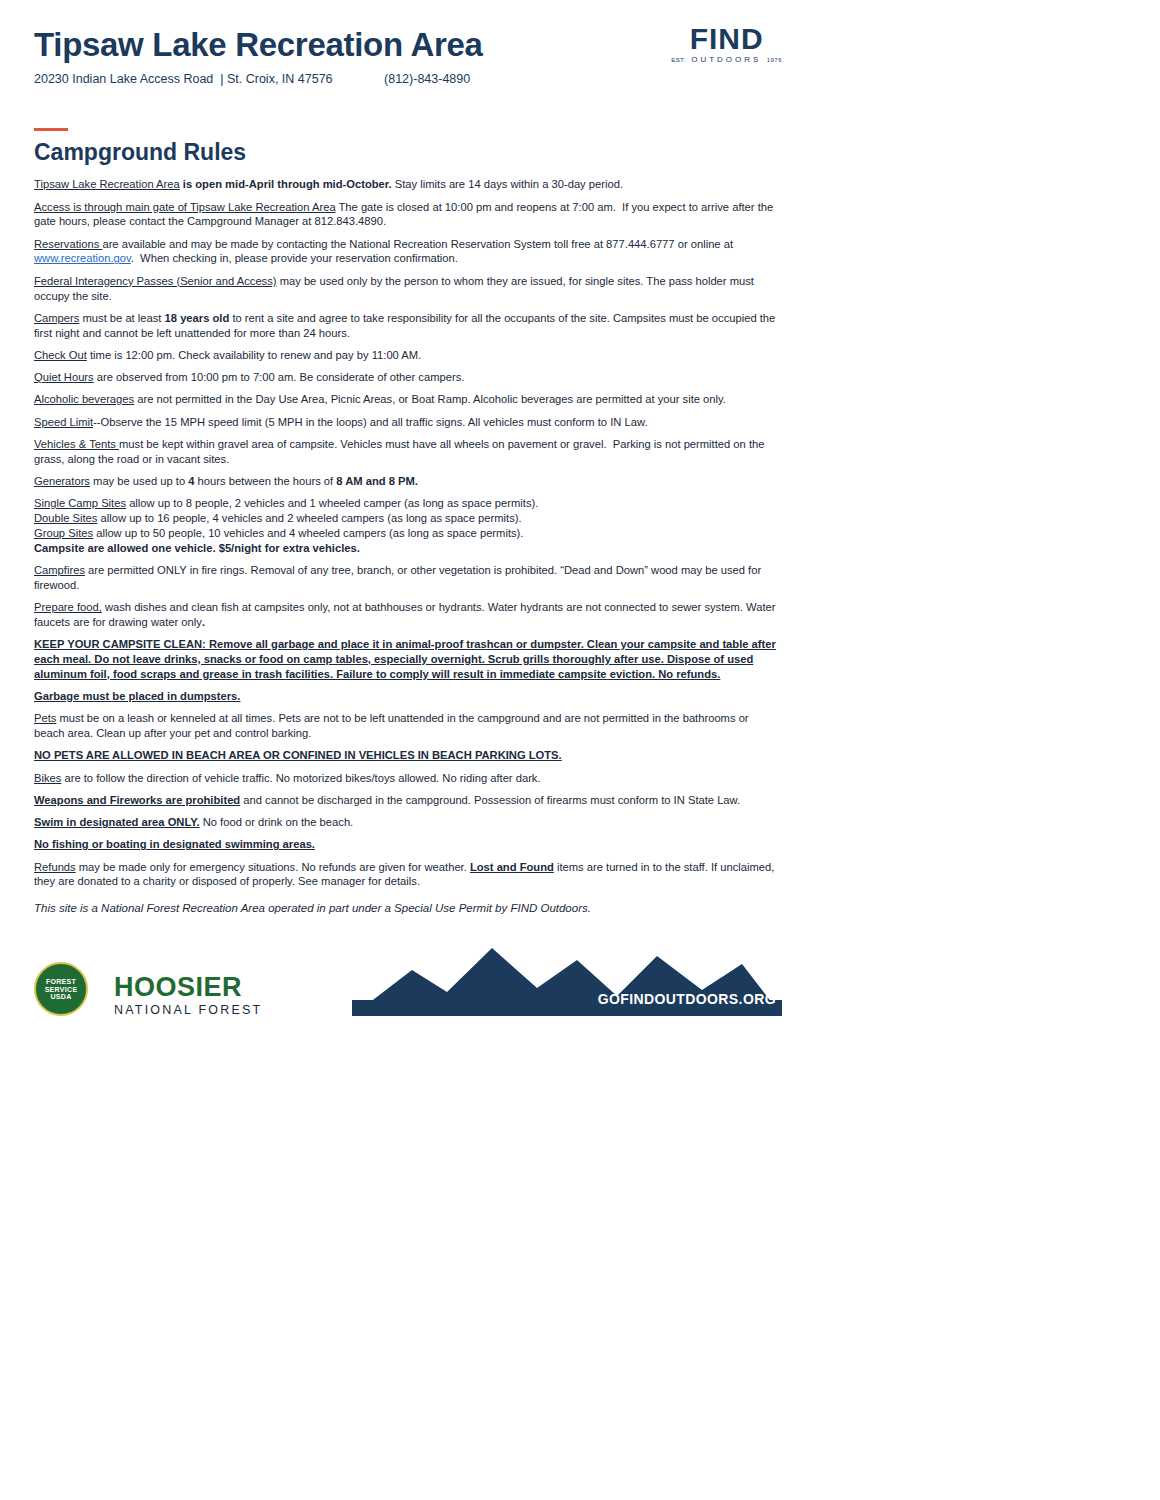Tipsaw Lake Recreation Area
20230 Indian Lake Access Road | St. Croix, IN 47576 (812)-843-4890
FIND
EST. OUTDOORS 1976
Campground Rules
Tipsaw Lake Recreation Area is open mid-April through mid-October. Stay limits are 14 days within a 30-day period.
Access is through main gate of Tipsaw Lake Recreation Area The gate is closed at 10:00 pm and reopens at 7:00 am. If you expect to arrive after the gate hours, please contact the Campground Manager at 812.843.4890.
Reservations are available and may be made by contacting the National Recreation Reservation System toll free at 877.444.6777 or online at www.recreation.gov. When checking in, please provide your reservation confirmation.
Federal Interagency Passes (Senior and Access) may be used only by the person to whom they are issued, for single sites. The pass holder must occupy the site.
Campers must be at least 18 years old to rent a site and agree to take responsibility for all the occupants of the site. Campsites must be occupied the first night and cannot be left unattended for more than 24 hours.
Check Out time is 12:00 pm. Check availability to renew and pay by 11:00 AM.
Quiet Hours are observed from 10:00 pm to 7:00 am. Be considerate of other campers.
Alcoholic beverages are not permitted in the Day Use Area, Picnic Areas, or Boat Ramp. Alcoholic beverages are permitted at your site only.
Speed Limit--Observe the 15 MPH speed limit (5 MPH in the loops) and all traffic signs. All vehicles must conform to IN Law.
Vehicles & Tents must be kept within gravel area of campsite. Vehicles must have all wheels on pavement or gravel. Parking is not permitted on the grass, along the road or in vacant sites.
Generators may be used up to 4 hours between the hours of 8 AM and 8 PM.
Single Camp Sites allow up to 8 people, 2 vehicles and 1 wheeled camper (as long as space permits).
Double Sites allow up to 16 people, 4 vehicles and 2 wheeled campers (as long as space permits).
Group Sites allow up to 50 people, 10 vehicles and 4 wheeled campers (as long as space permits).
Campsite are allowed one vehicle. $5/night for extra vehicles.
Campfires are permitted ONLY in fire rings. Removal of any tree, branch, or other vegetation is prohibited. “Dead and Down” wood may be used for firewood.
Prepare food, wash dishes and clean fish at campsites only, not at bathhouses or hydrants. Water hydrants are not connected to sewer system. Water faucets are for drawing water only.
KEEP YOUR CAMPSITE CLEAN: Remove all garbage and place it in animal-proof trashcan or dumpster. Clean your campsite and table after each meal. Do not leave drinks, snacks or food on camp tables, especially overnight. Scrub grills thoroughly after use. Dispose of used aluminum foil, food scraps and grease in trash facilities. Failure to comply will result in immediate campsite eviction. No refunds.
Garbage must be placed in dumpsters.
Pets must be on a leash or kenneled at all times. Pets are not to be left unattended in the campground and are not permitted in the bathrooms or beach area. Clean up after your pet and control barking.
NO PETS ARE ALLOWED IN BEACH AREA OR CONFINED IN VEHICLES IN BEACH PARKING LOTS.
Bikes are to follow the direction of vehicle traffic. No motorized bikes/toys allowed. No riding after dark.
Weapons and Fireworks are prohibited and cannot be discharged in the campground. Possession of firearms must conform to IN State Law.
Swim in designated area ONLY. No food or drink on the beach.
No fishing or boating in designated swimming areas.
Refunds may be made only for emergency situations. No refunds are given for weather. Lost and Found items are turned in to the staff. If unclaimed, they are donated to a charity or disposed of properly. See manager for details.
This site is a National Forest Recreation Area operated in part under a Special Use Permit by FIND Outdoors.
FOREST
SERVICE
USDA
HOOSIER
NATIONAL FOREST
GOFINDOUTDOORS.ORG